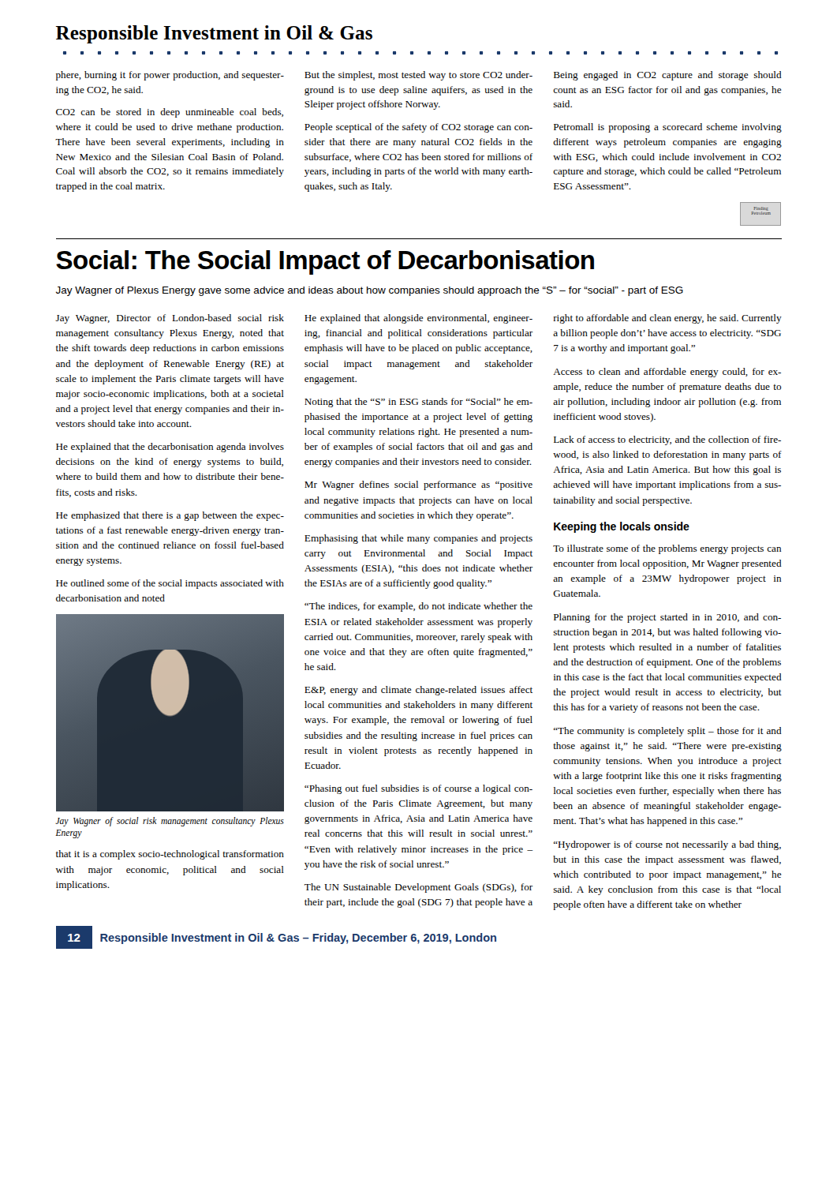Responsible Investment in Oil & Gas
phere, burning it for power production, and sequestering the CO2, he said.
CO2 can be stored in deep unmineable coal beds, where it could be used to drive methane production. There have been several experiments, including in New Mexico and the Silesian Coal Basin of Poland. Coal will absorb the CO2, so it remains immediately trapped in the coal matrix.
But the simplest, most tested way to store CO2 underground is to use deep saline aquifers, as used in the Sleiper project offshore Norway.
People sceptical of the safety of CO2 storage can consider that there are many natural CO2 fields in the subsurface, where CO2 has been stored for millions of years, including in parts of the world with many earthquakes, such as Italy.
Being engaged in CO2 capture and storage should count as an ESG factor for oil and gas companies, he said.
Petromall is proposing a scorecard scheme involving different ways petroleum companies are engaging with ESG, which could include involvement in CO2 capture and storage, which could be called “Petroleum ESG Assessment”.
Finding
Petroleum
Social: The Social Impact of Decarbonisation
Jay Wagner of Plexus Energy gave some advice and ideas about how companies should approach the “S” – for “social” - part of ESG
Jay Wagner, Director of London-based social risk management consultancy Plexus Energy, noted that the shift towards deep reductions in carbon emissions and the deployment of Renewable Energy (RE) at scale to implement the Paris climate targets will have major socio-economic implications, both at a societal and a project level that energy companies and their investors should take into account.
He explained that the decarbonisation agenda involves decisions on the kind of energy systems to build, where to build them and how to distribute their benefits, costs and risks.
He emphasized that there is a gap between the expectations of a fast renewable energy-driven energy transition and the continued reliance on fossil fuel-based energy systems.
He outlined some of the social impacts associated with decarbonisation and noted
Jay Wagner of social risk management consultancy Plexus Energy
that it is a complex socio-technological transformation with major economic, political and social implications.
He explained that alongside environmental, engineering, financial and political considerations particular emphasis will have to be placed on public acceptance, social impact management and stakeholder engagement.
Noting that the “S” in ESG stands for “Social” he emphasised the importance at a project level of getting local community relations right. He presented a number of examples of social factors that oil and gas and energy companies and their investors need to consider.
Mr Wagner defines social performance as “positive and negative impacts that projects can have on local communities and societies in which they operate”.
Emphasising that while many companies and projects carry out Environmental and Social Impact Assessments (ESIA), “this does not indicate whether the ESIAs are of a sufficiently good quality.”
“The indices, for example, do not indicate whether the ESIA or related stakeholder assessment was properly carried out. Communities, moreover, rarely speak with one voice and that they are often quite fragmented,” he said.
E&P, energy and climate change-related issues affect local communities and stakeholders in many different ways. For example, the removal or lowering of fuel subsidies and the resulting increase in fuel prices can result in violent protests as recently happened in Ecuador.
“Phasing out fuel subsidies is of course a logical conclusion of the Paris Climate Agreement, but many governments in Africa, Asia and Latin America have real concerns that this will result in social unrest.” “Even with relatively minor increases in the price – you have the risk of social unrest.”
The UN Sustainable Development Goals (SDGs), for their part, include the goal (SDG 7) that people have a right to affordable and clean energy, he said. Currently a billion people don’t’ have access to electricity. “SDG 7 is a worthy and important goal.”
Access to clean and affordable energy could, for example, reduce the number of premature deaths due to air pollution, including indoor air pollution (e.g. from inefficient wood stoves).
Lack of access to electricity, and the collection of firewood, is also linked to deforestation in many parts of Africa, Asia and Latin America. But how this goal is achieved will have important implications from a sustainability and social perspective.
Keeping the locals onside
To illustrate some of the problems energy projects can encounter from local opposition, Mr Wagner presented an example of a 23MW hydropower project in Guatemala.
Planning for the project started in in 2010, and construction began in 2014, but was halted following violent protests which resulted in a number of fatalities and the destruction of equipment. One of the problems in this case is the fact that local communities expected the project would result in access to electricity, but this has for a variety of reasons not been the case.
“The community is completely split – those for it and those against it,” he said. “There were pre-existing community tensions. When you introduce a project with a large footprint like this one it risks fragmenting local societies even further, especially when there has been an absence of meaningful stakeholder engagement. That’s what has happened in this case.”
“Hydropower is of course not necessarily a bad thing, but in this case the impact assessment was flawed, which contributed to poor impact management,” he said. A key conclusion from this case is that “local people often have a different take on whether
12
Responsible Investment in Oil & Gas – Friday, December 6, 2019, London